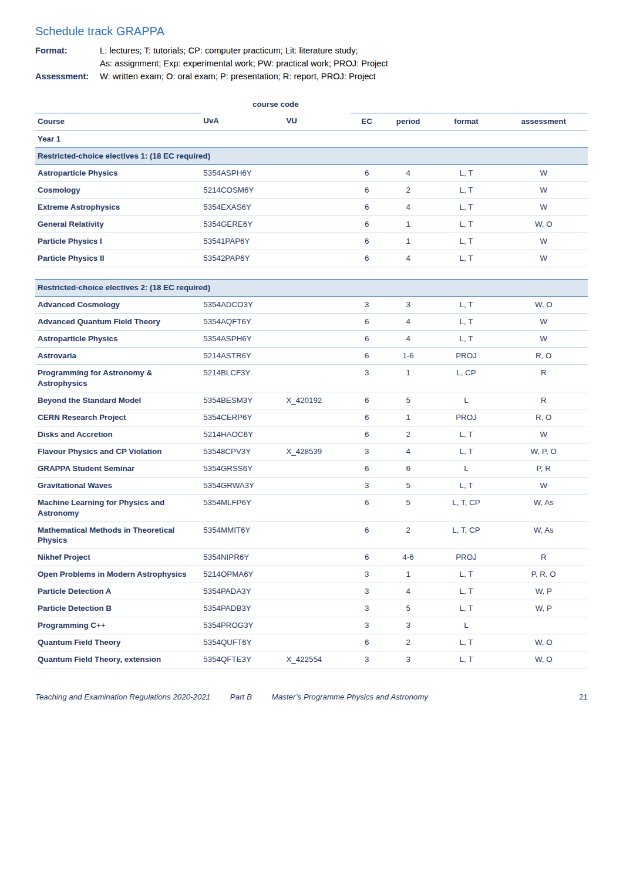Schedule track GRAPPA
| Format: | L: lectures; T: tutorials; CP: computer practicum; Lit: literature study; |
| | As: assignment; Exp: experimental work; PW: practical work; PROJ: Project |
| Assessment: | W: written exam; O: oral exam; P: presentation; R: report, PROJ: Project |
| | course code | | | | |
| --- | --- | --- | --- | --- | --- |
| Course | UvA | VU | EC | period | format | assessment |
| Year 1 |
| Restricted-choice electives 1: (18 EC required) |
| Astroparticle Physics | 5354ASPH6Y | | 6 | 4 | L, T | W |
| Cosmology | 5214COSM6Y | | 6 | 2 | L, T | W |
| Extreme Astrophysics | 5354EXAS6Y | | 6 | 4 | L, T | W |
| General Relativity | 5354GERE6Y | | 6 | 1 | L, T | W, O |
| Particle Physics I | 53541PAP6Y | | 6 | 1 | L, T | W |
| Particle Physics II | 53542PAP6Y | | 6 | 4 | L, T | W |
| Restricted-choice electives 2: (18 EC required) |
| Advanced Cosmology | 5354ADCO3Y | | 3 | 3 | L, T | W, O |
| Advanced Quantum Field Theory | 5354AQFT6Y | | 6 | 4 | L, T | W |
| Astroparticle Physics | 5354ASPH6Y | | 6 | 4 | L, T | W |
| Astrovaria | 5214ASTR6Y | | 6 | 1-6 | PROJ | R, O |
| Programming for Astronomy & Astrophysics | 5214BLCF3Y | | 3 | 1 | L, CP | R |
| Beyond the Standard Model | 5354BESM3Y | X_420192 | 6 | 5 | L | R |
| CERN Research Project | 5354CERP6Y | | 6 | 1 | PROJ | R, O |
| Disks and Accretion | 5214HAOC6Y | | 6 | 2 | L, T | W |
| Flavour Physics and CP Violation | 53548CPV3Y | X_428539 | 3 | 4 | L, T | W, P, O |
| GRAPPA Student Seminar | 5354GRSS6Y | | 6 | 6 | L | P, R |
| Gravitational Waves | 5354GRWA3Y | | 3 | 5 | L, T | W |
| Machine Learning for Physics and Astronomy | 5354MLFP6Y | | 6 | 5 | L, T, CP | W, As |
| Mathematical Methods in Theoretical Physics | 5354MMIT6Y | | 6 | 2 | L, T, CP | W, As |
| Nikhef Project | 5354NIPR6Y | | 6 | 4-6 | PROJ | R |
| Open Problems in Modern Astrophysics | 5214OPMA6Y | | 3 | 1 | L, T | P, R, O |
| Particle Detection A | 5354PADA3Y | | 3 | 4 | L, T | W, P |
| Particle Detection B | 5354PADB3Y | | 3 | 5 | L, T | W, P |
| Programming C++ | 5354PROG3Y | | 3 | 3 | L | |
| Quantum Field Theory | 5354QUFT6Y | | 6 | 2 | L, T | W, O |
| Quantum Field Theory, extension | 5354QFTE3Y | X_422554 | 3 | 3 | L, T | W, O |
Teaching and Examination Regulations 2020-2021 Part B Master’s Programme Physics and Astronomy
21